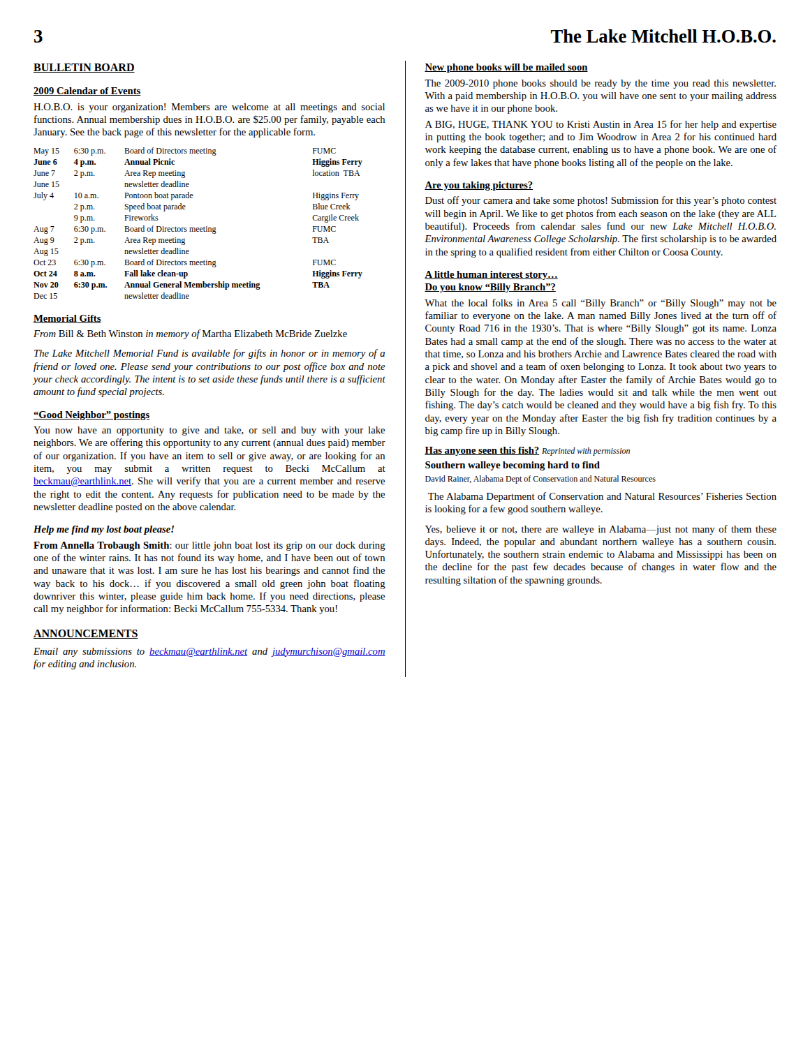3
The Lake Mitchell H.O.B.O.
BULLETIN BOARD
2009 Calendar of Events
H.O.B.O. is your organization! Members are welcome at all meetings and social functions. Annual membership dues in H.O.B.O. are $25.00 per family, payable each January. See the back page of this newsletter for the applicable form.
| May 15 | 6:30 p.m. | Board of Directors meeting | FUMC |
| June 6 | 4 p.m. | Annual Picnic | Higgins Ferry |
| June 7 | 2 p.m. | Area Rep meeting | location TBA |
| June 15 | | newsletter deadline | |
| July 4 | 10 a.m. | Pontoon boat parade | Higgins Ferry |
| | 2 p.m. | Speed boat parade | Blue Creek |
| | 9 p.m. | Fireworks | Cargile Creek |
| Aug 7 | 6:30 p.m. | Board of Directors meeting | FUMC |
| Aug 9 | 2 p.m. | Area Rep meeting | TBA |
| Aug 15 | | newsletter deadline | |
| Oct 23 | 6:30 p.m. | Board of Directors meeting | FUMC |
| Oct 24 | 8 a.m. | Fall lake clean-up | Higgins Ferry |
| Nov 20 | 6:30 p.m. | Annual General Membership meeting | TBA |
| Dec 15 | | newsletter deadline | |
Memorial Gifts
From Bill & Beth Winston in memory of Martha Elizabeth McBride Zuelzke
The Lake Mitchell Memorial Fund is available for gifts in honor or in memory of a friend or loved one. Please send your contributions to our post office box and note your check accordingly. The intent is to set aside these funds until there is a sufficient amount to fund special projects.
“Good Neighbor” postings
You now have an opportunity to give and take, or sell and buy with your lake neighbors. We are offering this opportunity to any current (annual dues paid) member of our organization. If you have an item to sell or give away, or are looking for an item, you may submit a written request to Becki McCallum at beckmau@earthlink.net. She will verify that you are a current member and reserve the right to edit the content. Any requests for publication need to be made by the newsletter deadline posted on the above calendar.
Help me find my lost boat please!
From Annella Trobaugh Smith: our little john boat lost its grip on our dock during one of the winter rains. It has not found its way home, and I have been out of town and unaware that it was lost. I am sure he has lost his bearings and cannot find the way back to his dock… if you discovered a small old green john boat floating downriver this winter, please guide him back home. If you need directions, please call my neighbor for information: Becki McCallum 755-5334. Thank you!
ANNOUNCEMENTS
Email any submissions to beckmau@earthlink.net and judymurchison@gmail.com for editing and inclusion.
New phone books will be mailed soon
The 2009-2010 phone books should be ready by the time you read this newsletter. With a paid membership in H.O.B.O. you will have one sent to your mailing address as we have it in our phone book.
A BIG, HUGE, THANK YOU to Kristi Austin in Area 15 for her help and expertise in putting the book together; and to Jim Woodrow in Area 2 for his continued hard work keeping the database current, enabling us to have a phone book. We are one of only a few lakes that have phone books listing all of the people on the lake.
Are you taking pictures?
Dust off your camera and take some photos! Submission for this year’s photo contest will begin in April. We like to get photos from each season on the lake (they are ALL beautiful). Proceeds from calendar sales fund our new Lake Mitchell H.O.B.O. Environmental Awareness College Scholarship. The first scholarship is to be awarded in the spring to a qualified resident from either Chilton or Coosa County.
A little human interest story…
Do you know “Billy Branch”?
What the local folks in Area 5 call “Billy Branch” or “Billy Slough” may not be familiar to everyone on the lake. A man named Billy Jones lived at the turn off of County Road 716 in the 1930’s. That is where “Billy Slough” got its name. Lonza Bates had a small camp at the end of the slough. There was no access to the water at that time, so Lonza and his brothers Archie and Lawrence Bates cleared the road with a pick and shovel and a team of oxen belonging to Lonza. It took about two years to clear to the water. On Monday after Easter the family of Archie Bates would go to Billy Slough for the day. The ladies would sit and talk while the men went out fishing. The day’s catch would be cleaned and they would have a big fish fry. To this day, every year on the Monday after Easter the big fish fry tradition continues by a big camp fire up in Billy Slough.
Has anyone seen this fish?
Reprinted with permission
Southern walleye becoming hard to find
David Rainer, Alabama Dept of Conservation and Natural Resources
The Alabama Department of Conservation and Natural Resources’ Fisheries Section is looking for a few good southern walleye.
Yes, believe it or not, there are walleye in Alabama—just not many of them these days. Indeed, the popular and abundant northern walleye has a southern cousin. Unfortunately, the southern strain endemic to Alabama and Mississippi has been on the decline for the past few decades because of changes in water flow and the resulting siltation of the spawning grounds.